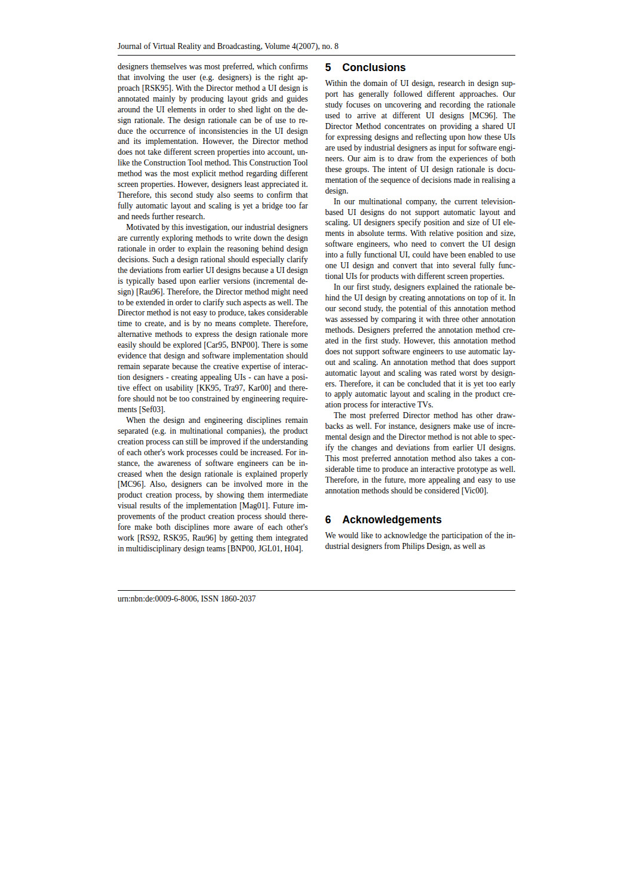Journal of Virtual Reality and Broadcasting, Volume 4(2007), no. 8
designers themselves was most preferred, which confirms that involving the user (e.g. designers) is the right approach [RSK95]. With the Director method a UI design is annotated mainly by producing layout grids and guides around the UI elements in order to shed light on the design rationale. The design rationale can be of use to reduce the occurrence of inconsistencies in the UI design and its implementation. However, the Director method does not take different screen properties into account, unlike the Construction Tool method. This Construction Tool method was the most explicit method regarding different screen properties. However, designers least appreciated it. Therefore, this second study also seems to confirm that fully automatic layout and scaling is yet a bridge too far and needs further research.
Motivated by this investigation, our industrial designers are currently exploring methods to write down the design rationale in order to explain the reasoning behind design decisions. Such a design rational should especially clarify the deviations from earlier UI designs because a UI design is typically based upon earlier versions (incremental design) [Rau96]. Therefore, the Director method might need to be extended in order to clarify such aspects as well. The Director method is not easy to produce, takes considerable time to create, and is by no means complete. Therefore, alternative methods to express the design rationale more easily should be explored [Car95, BNP00]. There is some evidence that design and software implementation should remain separate because the creative expertise of interaction designers - creating appealing UIs - can have a positive effect on usability [KK95, Tra97, Kar00] and therefore should not be too constrained by engineering requirements [Sef03].
When the design and engineering disciplines remain separated (e.g. in multinational companies), the product creation process can still be improved if the understanding of each other's work processes could be increased. For instance, the awareness of software engineers can be increased when the design rationale is explained properly [MC96]. Also, designers can be involved more in the product creation process, by showing them intermediate visual results of the implementation [Mag01]. Future improvements of the product creation process should therefore make both disciplines more aware of each other's work [RS92, RSK95, Rau96] by getting them integrated in multidisciplinary design teams [BNP00, JGL01, H04].
5 Conclusions
Within the domain of UI design, research in design support has generally followed different approaches. Our study focuses on uncovering and recording the rationale used to arrive at different UI designs [MC96]. The Director Method concentrates on providing a shared UI for expressing designs and reflecting upon how these UIs are used by industrial designers as input for software engineers. Our aim is to draw from the experiences of both these groups. The intent of UI design rationale is documentation of the sequence of decisions made in realising a design.
In our multinational company, the current television-based UI designs do not support automatic layout and scaling. UI designers specify position and size of UI elements in absolute terms. With relative position and size, software engineers, who need to convert the UI design into a fully functional UI, could have been enabled to use one UI design and convert that into several fully functional UIs for products with different screen properties.
In our first study, designers explained the rationale behind the UI design by creating annotations on top of it. In our second study, the potential of this annotation method was assessed by comparing it with three other annotation methods. Designers preferred the annotation method created in the first study. However, this annotation method does not support software engineers to use automatic layout and scaling. An annotation method that does support automatic layout and scaling was rated worst by designers. Therefore, it can be concluded that it is yet too early to apply automatic layout and scaling in the product creation process for interactive TVs.
The most preferred Director method has other drawbacks as well. For instance, designers make use of incremental design and the Director method is not able to specify the changes and deviations from earlier UI designs. This most preferred annotation method also takes a considerable time to produce an interactive prototype as well. Therefore, in the future, more appealing and easy to use annotation methods should be considered [Vic00].
6 Acknowledgements
We would like to acknowledge the participation of the industrial designers from Philips Design, as well as
urn:nbn:de:0009-6-8006, ISSN 1860-2037